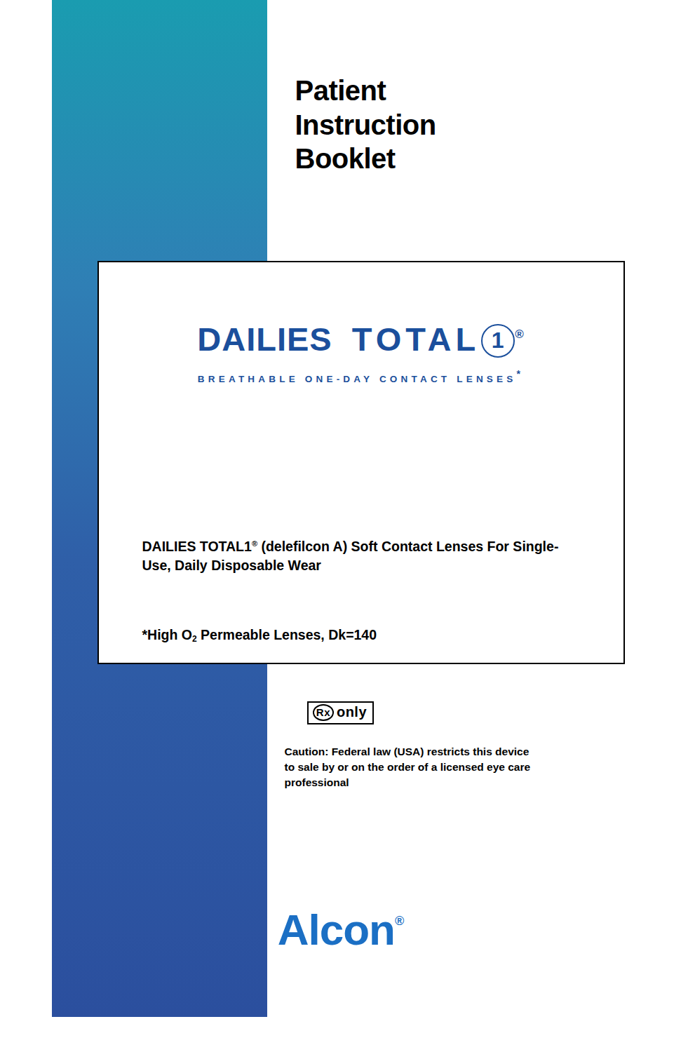Patient
Instruction
Booklet
DAILIES TOTAL 1®
BREATHABLE ONE-DAY CONTACT LENSES*
DAILIES TOTAL1® (delefilcon A) Soft Contact Lenses For Single-Use, Daily Disposable Wear
*High O2 Permeable Lenses, Dk=140
Rxonly
Caution: Federal law (USA) restricts this device to sale by or on the order of a licensed eye care professional
Alcon®